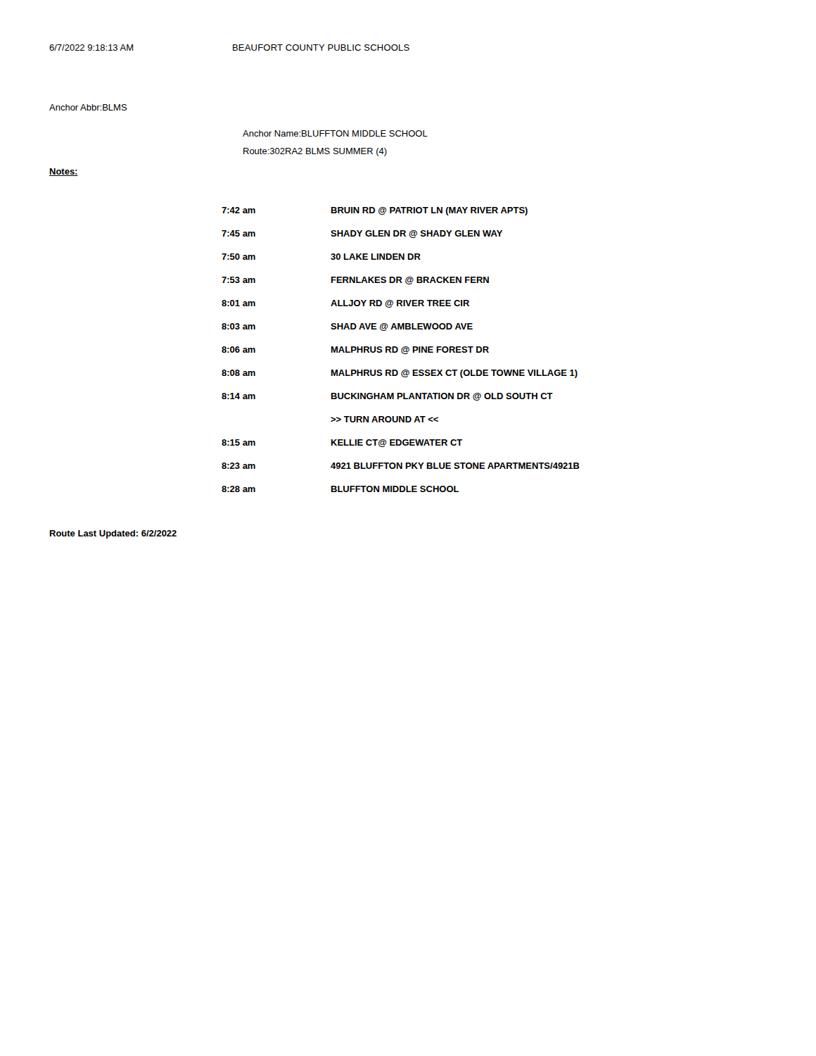6/7/2022 9:18:13 AM
BEAUFORT COUNTY PUBLIC SCHOOLS
Anchor Abbr:BLMS
Anchor Name:BLUFFTON MIDDLE SCHOOL
Route:302RA2 BLMS SUMMER (4)
Notes:
| 7:42 am | BRUIN RD @ PATRIOT LN (MAY RIVER APTS) |
| 7:45 am | SHADY GLEN DR @ SHADY GLEN WAY |
| 7:50 am | 30 LAKE LINDEN DR |
| 7:53 am | FERNLAKES DR @ BRACKEN FERN |
| 8:01 am | ALLJOY RD @ RIVER TREE CIR |
| 8:03 am | SHAD AVE @ AMBLEWOOD AVE |
| 8:06 am | MALPHRUS RD @ PINE FOREST DR |
| 8:08 am | MALPHRUS RD @ ESSEX CT (OLDE TOWNE VILLAGE 1) |
| 8:14 am | BUCKINGHAM PLANTATION DR @ OLD SOUTH CT |
| | >> TURN AROUND AT << |
| 8:15 am | KELLIE CT@ EDGEWATER CT |
| 8:23 am | 4921 BLUFFTON PKY BLUE STONE APARTMENTS/4921B |
| 8:28 am | BLUFFTON MIDDLE SCHOOL |
Route Last Updated: 6/2/2022